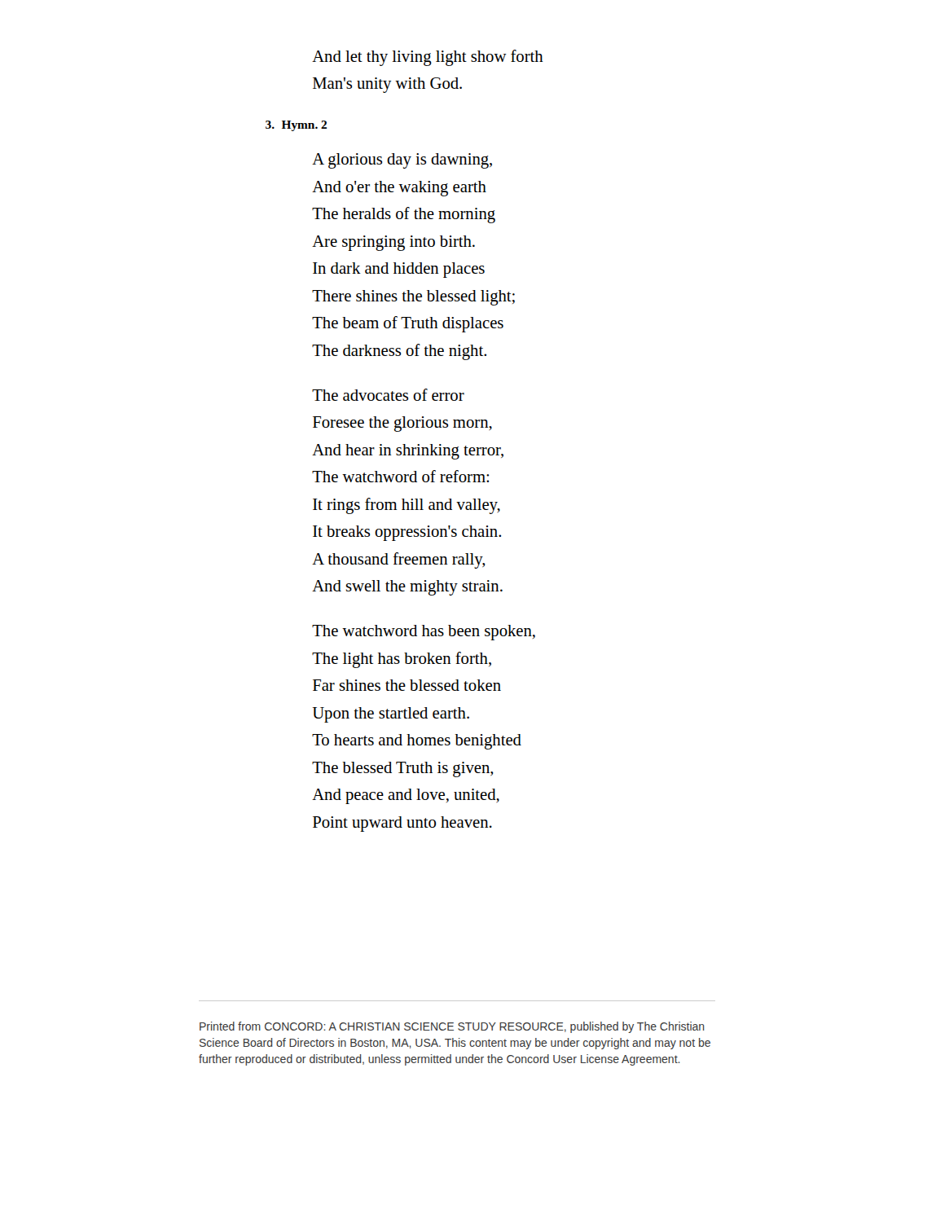And let thy living light show forth
Man's unity with God.
3. Hymn. 2
A glorious day is dawning,
And o'er the waking earth
The heralds of the morning
Are springing into birth.
In dark and hidden places
There shines the blessed light;
The beam of Truth displaces
The darkness of the night.
The advocates of error
Foresee the glorious morn,
And hear in shrinking terror,
The watchword of reform:
It rings from hill and valley,
It breaks oppression's chain.
A thousand freemen rally,
And swell the mighty strain.
The watchword has been spoken,
The light has broken forth,
Far shines the blessed token
Upon the startled earth.
To hearts and homes benighted
The blessed Truth is given,
And peace and love, united,
Point upward unto heaven.
Printed from CONCORD: A CHRISTIAN SCIENCE STUDY RESOURCE, published by The Christian Science Board of Directors in Boston, MA, USA. This content may be under copyright and may not be further reproduced or distributed, unless permitted under the Concord User License Agreement.